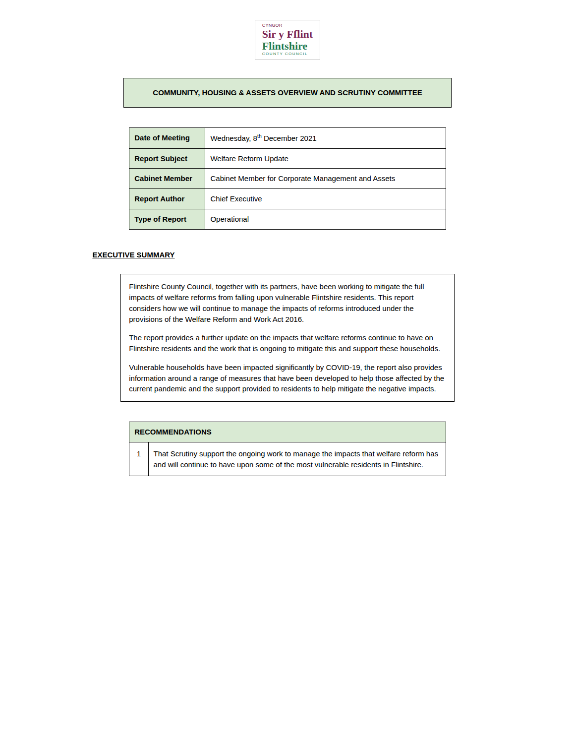CYNGOR
Sir y Fflint
Flintshire
COUNTY COUNCIL
COMMUNITY, HOUSING & ASSETS OVERVIEW AND SCRUTINY COMMITTEE
| Date of Meeting | Wednesday, 8 th December 2021 |
| Report Subject | Welfare Reform Update |
| Cabinet Member | Cabinet Member for Corporate Management and Assets |
| Report Author | Chief Executive |
| Type of Report | Operational |
EXECUTIVE SUMMARY
Flintshire County Council, together with its partners, have been working to mitigate the full impacts of welfare reforms from falling upon vulnerable Flintshire residents. This report considers how we will continue to manage the impacts of reforms introduced under the provisions of the Welfare Reform and Work Act 2016.
The report provides a further update on the impacts that welfare reforms continue to have on Flintshire residents and the work that is ongoing to mitigate this and support these households.
Vulnerable households have been impacted significantly by COVID-19, the report also provides information around a range of measures that have been developed to help those affected by the current pandemic and the support provided to residents to help mitigate the negative impacts.
| RECOMMENDATIONS |
| --- |
| 1 | That Scrutiny support the ongoing work to manage the impacts that welfare reform has and will continue to have upon some of the most vulnerable residents in Flintshire. |